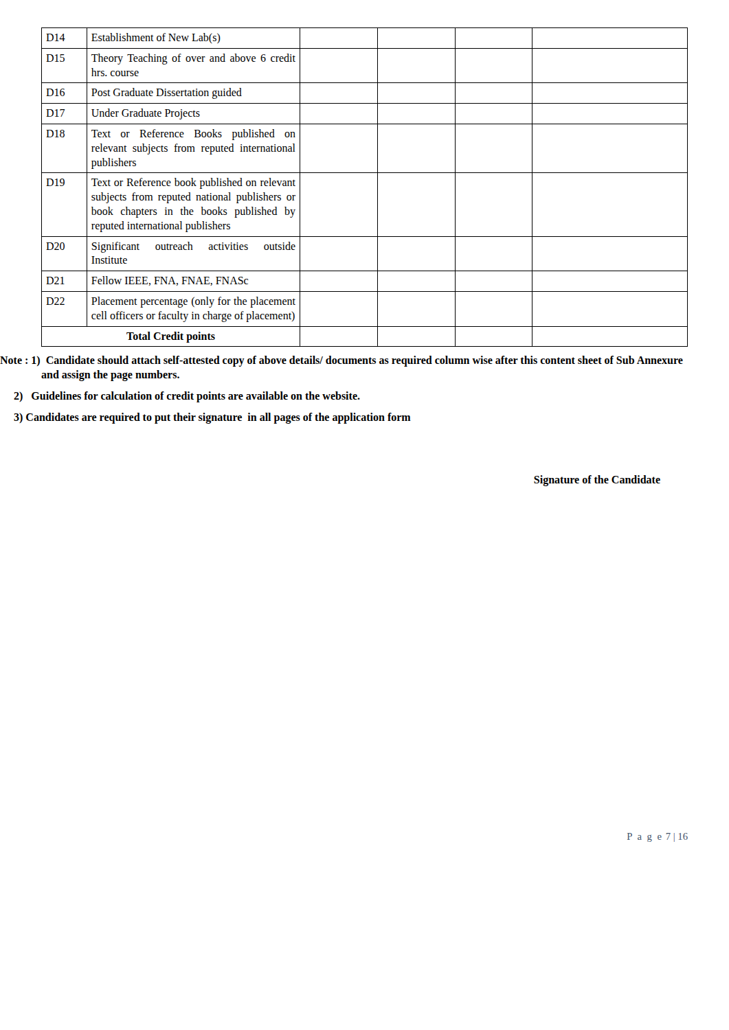| D14 | Establishment of New Lab(s) | | | | |
| D15 | Theory Teaching of over and above 6 credit hrs. course | | | | |
| D16 | Post Graduate Dissertation guided | | | | |
| D17 | Under Graduate Projects | | | | |
| D18 | Text or Reference Books published on relevant subjects from reputed international publishers | | | | |
| D19 | Text or Reference book published on relevant subjects from reputed national publishers or book chapters in the books published by reputed international publishers | | | | |
| D20 | Significant outreach activities outside Institute | | | | |
| D21 | Fellow IEEE, FNA, FNAE, FNASc | | | | |
| D22 | Placement percentage (only for the placement cell officers or faculty in charge of placement) | | | | |
| Total Credit points | | | | |
Note : 1) Candidate should attach self-attested copy of above details/ documents as required column wise after this content sheet of Sub Annexure and assign the page numbers.
2) Guidelines for calculation of credit points are available on the website.
3) Candidates are required to put their signature in all pages of the application form
Signature of the Candidate
P a g e 7 | 16